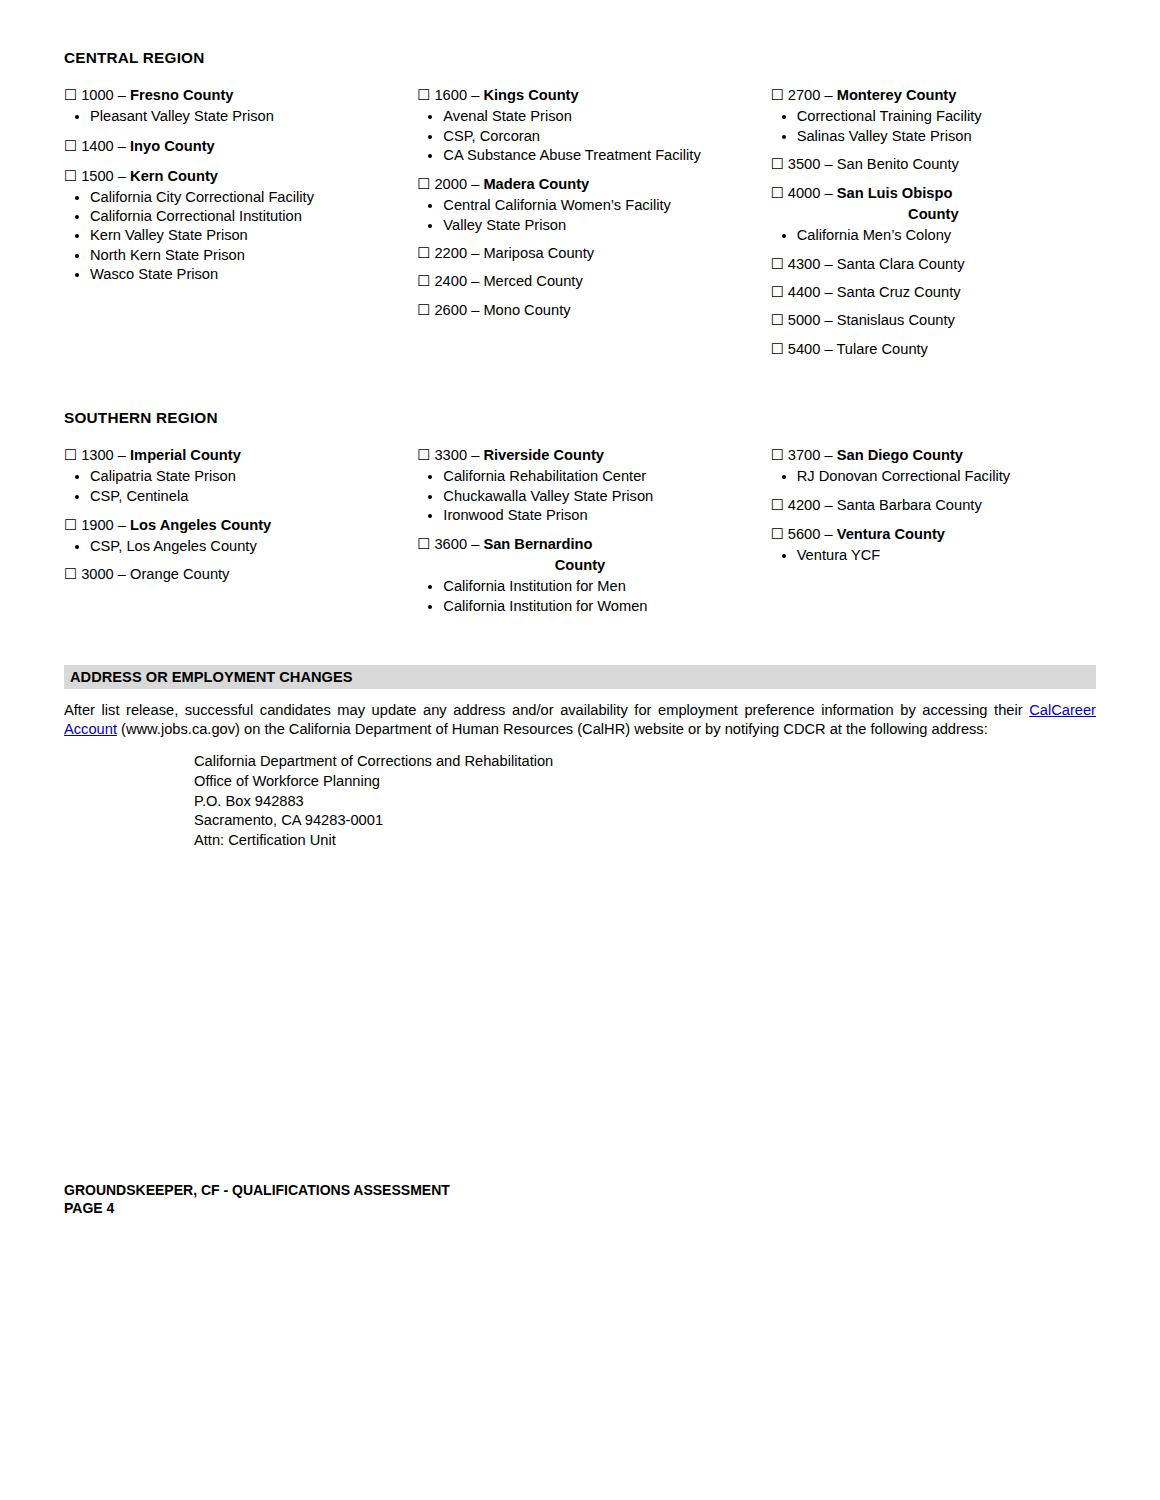CENTRAL REGION
☐1000 – Fresno County
Pleasant Valley State Prison
☐1400 – Inyo County
☐1500 – Kern County
California City Correctional Facility
California Correctional Institution
Kern Valley State Prison
North Kern State Prison
Wasco State Prison
☐1600 – Kings County
Avenal State Prison
CSP, Corcoran
CA Substance Abuse Treatment Facility
☐2000 – Madera County
Central California Women’s Facility
Valley State Prison
☐2200 – Mariposa County
☐2400 – Merced County
☐2600 – Mono County
☐2700 – Monterey County
Correctional Training Facility
Salinas Valley State Prison
☐3500 – San Benito County
☐4000 – San Luis Obispo
County
California Men’s Colony
☐4300 – Santa Clara County
☐4400 – Santa Cruz County
☐5000 – Stanislaus County
☐5400 – Tulare County
SOUTHERN REGION
☐1300 – Imperial County
Calipatria State Prison
CSP, Centinela
☐1900 – Los Angeles County
CSP, Los Angeles County
☐3000 – Orange County
☐3300 – Riverside County
California Rehabilitation Center
Chuckawalla Valley State Prison
Ironwood State Prison
☐3600 – San Bernardino
County
California Institution for Men
California Institution for Women
☐3700 – San Diego County
RJ Donovan Correctional Facility
☐4200 – Santa Barbara County
☐5600 – Ventura County
Ventura YCF
ADDRESS OR EMPLOYMENT CHANGES
After list release, successful candidates may update any address and/or availability for employment preference information by accessing their CalCareer Account (www.jobs.ca.gov) on the California Department of Human Resources (CalHR) website or by notifying CDCR at the following address:
California Department of Corrections and Rehabilitation
Office of Workforce Planning
P.O. Box 942883
Sacramento, CA 94283-0001
Attn: Certification Unit
GROUNDSKEEPER, CF - QUALIFICATIONS ASSESSMENT
PAGE 4